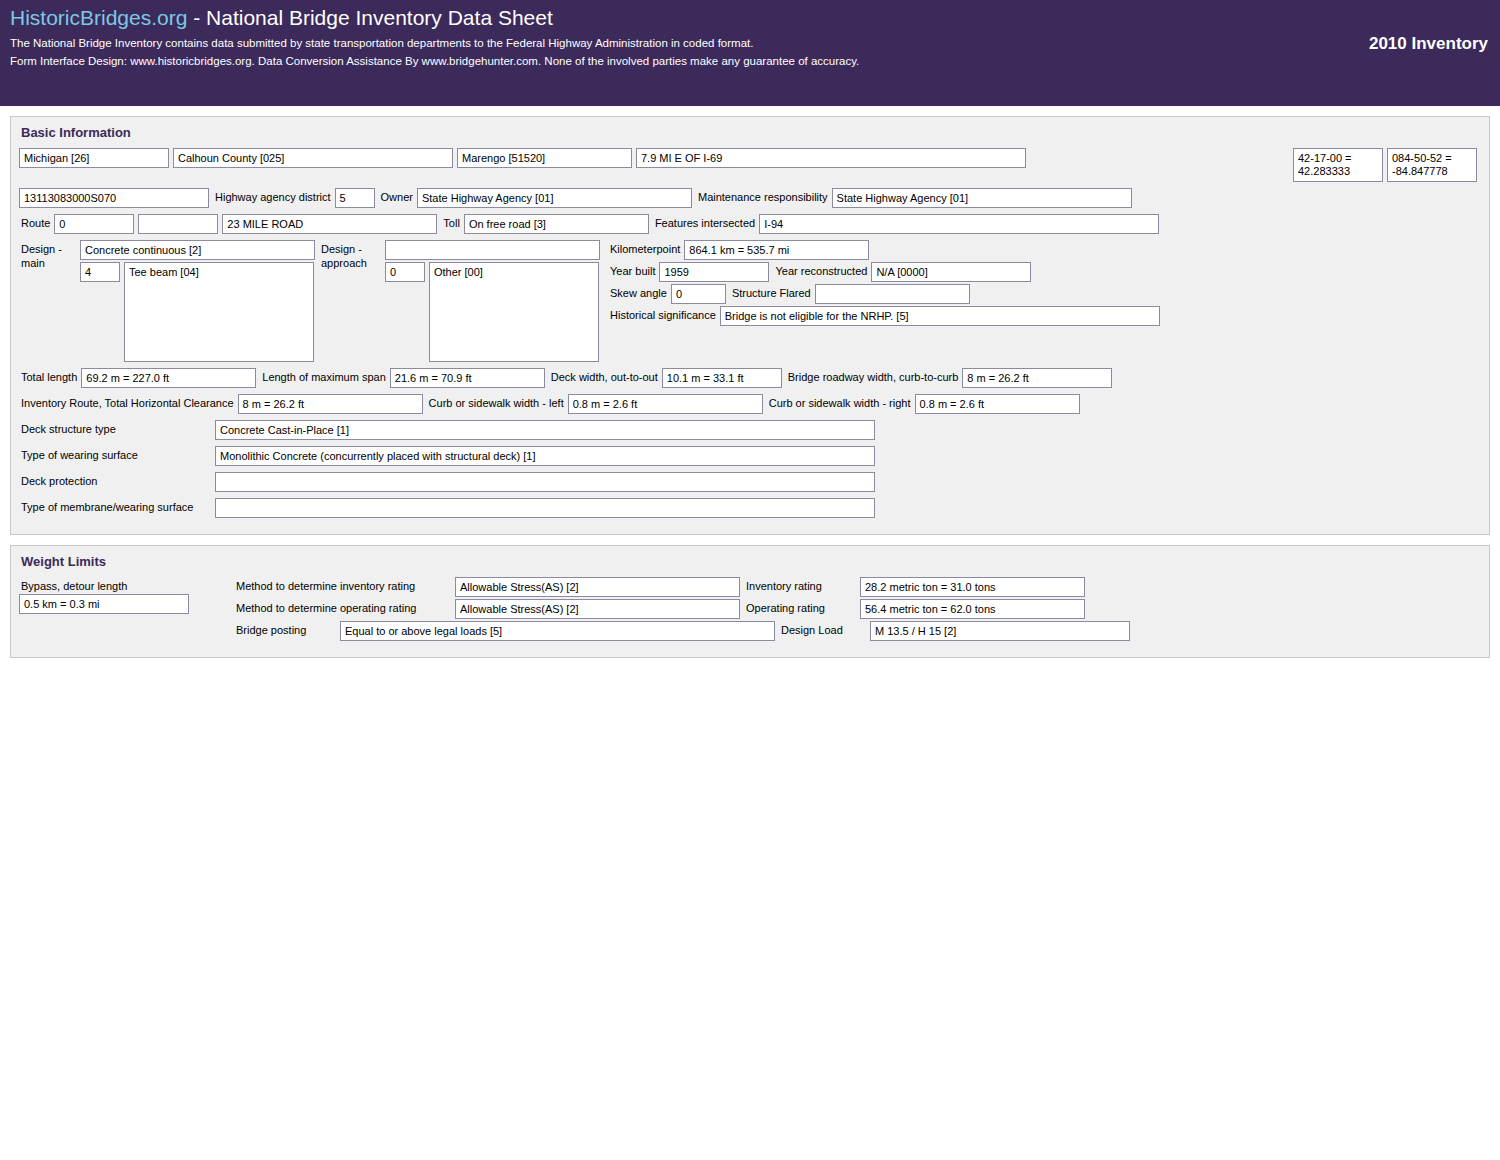HistoricBridges.org - National Bridge Inventory Data Sheet
2010 Inventory
The National Bridge Inventory contains data submitted by state transportation departments to the Federal Highway Administration in coded format.
Form Interface Design: www.historicbridges.org. Data Conversion Assistance By www.bridgehunter.com. None of the involved parties make any guarantee of accuracy.
Basic Information
Michigan [26]
Calhoun County [025]
Marengo [51520]
7.9 MI E OF I-69
42-17-00 = 42.283333
084-50-52 = -84.847778
13113083000S070
Highway agency district
5
Owner
State Highway Agency [01]
Maintenance responsibility
State Highway Agency [01]
Route
0
23 MILE ROAD
Toll
On free road [3]
Features intersected
I-94
Design - main
Concrete continuous [2]
4
Tee beam [04]
Design - approach
0
Other [00]
Kilometerpoint
864.1 km = 535.7 mi
Year built
1959
Year reconstructed
N/A [0000]
Skew angle
0
Structure Flared
Historical significance
Bridge is not eligible for the NRHP. [5]
Total length
69.2 m = 227.0 ft
Length of maximum span
21.6 m = 70.9 ft
Deck width, out-to-out
10.1 m = 33.1 ft
Bridge roadway width, curb-to-curb
8 m = 26.2 ft
Inventory Route, Total Horizontal Clearance
8 m = 26.2 ft
Curb or sidewalk width - left
0.8 m = 2.6 ft
Curb or sidewalk width - right
0.8 m = 2.6 ft
Deck structure type
Concrete Cast-in-Place [1]
Type of wearing surface
Monolithic Concrete (concurrently placed with structural deck) [1]
Deck protection
Type of membrane/wearing surface
Weight Limits
Bypass, detour length
0.5 km = 0.3 mi
Method to determine inventory rating
Allowable Stress(AS) [2]
Inventory rating
28.2 metric ton = 31.0 tons
Method to determine operating rating
Allowable Stress(AS) [2]
Operating rating
56.4 metric ton = 62.0 tons
Bridge posting
Equal to or above legal loads [5]
Design Load
M 13.5 / H 15 [2]